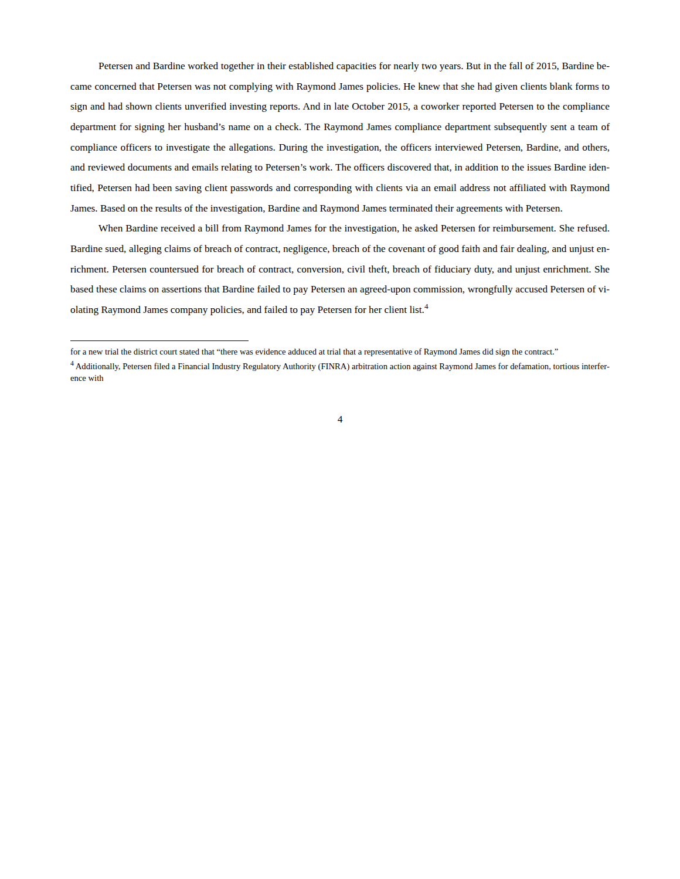Petersen and Bardine worked together in their established capacities for nearly two years. But in the fall of 2015, Bardine became concerned that Petersen was not complying with Raymond James policies. He knew that she had given clients blank forms to sign and had shown clients unverified investing reports. And in late October 2015, a coworker reported Petersen to the compliance department for signing her husband’s name on a check. The Raymond James compliance department subsequently sent a team of compliance officers to investigate the allegations. During the investigation, the officers interviewed Petersen, Bardine, and others, and reviewed documents and emails relating to Petersen’s work. The officers discovered that, in addition to the issues Bardine identified, Petersen had been saving client passwords and corresponding with clients via an email address not affiliated with Raymond James. Based on the results of the investigation, Bardine and Raymond James terminated their agreements with Petersen.
When Bardine received a bill from Raymond James for the investigation, he asked Petersen for reimbursement. She refused. Bardine sued, alleging claims of breach of contract, negligence, breach of the covenant of good faith and fair dealing, and unjust enrichment. Petersen countersued for breach of contract, conversion, civil theft, breach of fiduciary duty, and unjust enrichment. She based these claims on assertions that Bardine failed to pay Petersen an agreed-upon commission, wrongfully accused Petersen of violating Raymond James company policies, and failed to pay Petersen for her client list.4
for a new trial the district court stated that “there was evidence adduced at trial that a representative of Raymond James did sign the contract.”
4 Additionally, Petersen filed a Financial Industry Regulatory Authority (FINRA) arbitration action against Raymond James for defamation, tortious interference with
4